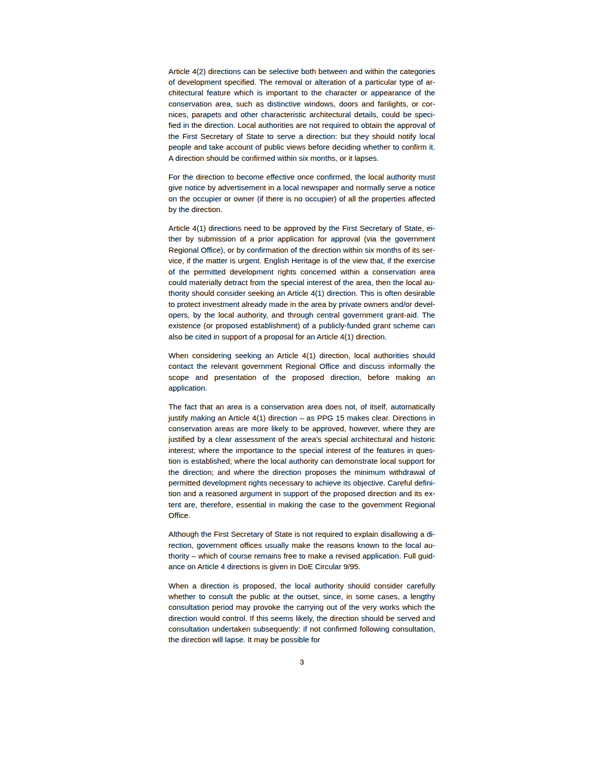Article 4(2) directions can be selective both between and within the categories of development specified. The removal or alteration of a particular type of architectural feature which is important to the character or appearance of the conservation area, such as distinctive windows, doors and fanlights, or cornices, parapets and other characteristic architectural details, could be specified in the direction. Local authorities are not required to obtain the approval of the First Secretary of State to serve a direction: but they should notify local people and take account of public views before deciding whether to confirm it. A direction should be confirmed within six months, or it lapses.
For the direction to become effective once confirmed, the local authority must give notice by advertisement in a local newspaper and normally serve a notice on the occupier or owner (if there is no occupier) of all the properties affected by the direction.
Article 4(1) directions need to be approved by the First Secretary of State, either by submission of a prior application for approval (via the government Regional Office), or by confirmation of the direction within six months of its service, if the matter is urgent. English Heritage is of the view that, if the exercise of the permitted development rights concerned within a conservation area could materially detract from the special interest of the area, then the local authority should consider seeking an Article 4(1) direction. This is often desirable to protect investment already made in the area by private owners and/or developers, by the local authority, and through central government grant-aid. The existence (or proposed establishment) of a publicly-funded grant scheme can also be cited in support of a proposal for an Article 4(1) direction.
When considering seeking an Article 4(1) direction, local authorities should contact the relevant government Regional Office and discuss informally the scope and presentation of the proposed direction, before making an application.
The fact that an area is a conservation area does not, of itself, automatically justify making an Article 4(1) direction – as PPG 15 makes clear. Directions in conservation areas are more likely to be approved, however, where they are justified by a clear assessment of the area’s special architectural and historic interest; where the importance to the special interest of the features in question is established; where the local authority can demonstrate local support for the direction; and where the direction proposes the minimum withdrawal of permitted development rights necessary to achieve its objective. Careful definition and a reasoned argument in support of the proposed direction and its extent are, therefore, essential in making the case to the government Regional Office.
Although the First Secretary of State is not required to explain disallowing a direction, government offices usually make the reasons known to the local authority – which of course remains free to make a revised application. Full guidance on Article 4 directions is given in DoE Circular 9/95.
When a direction is proposed, the local authority should consider carefully whether to consult the public at the outset, since, in some cases, a lengthy consultation period may provoke the carrying out of the very works which the direction would control. If this seems likely, the direction should be served and consultation undertaken subsequently: if not confirmed following consultation, the direction will lapse. It may be possible for
3